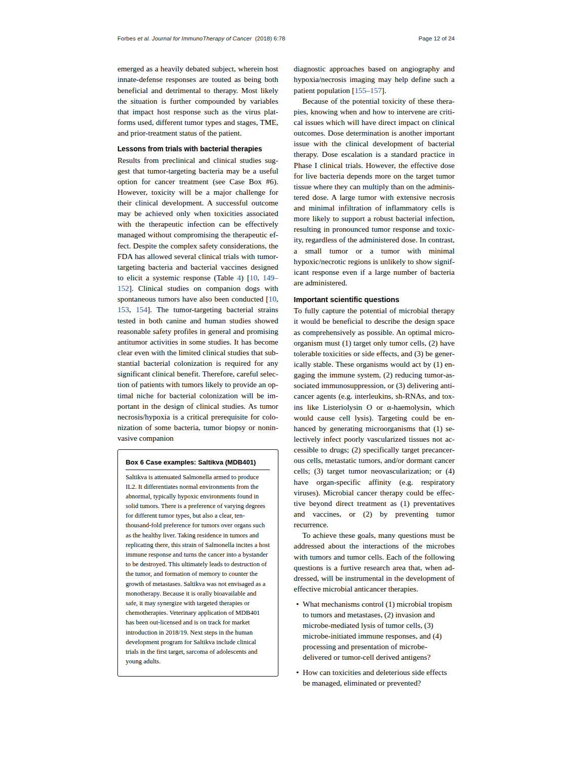Forbes et al. Journal for ImmunoTherapy of Cancer (2018) 6:78
Page 12 of 24
emerged as a heavily debated subject, wherein host innate-defense responses are touted as being both beneficial and detrimental to therapy. Most likely the situation is further compounded by variables that impact host response such as the virus platforms used, different tumor types and stages, TME, and prior-treatment status of the patient.
Lessons from trials with bacterial therapies
Results from preclinical and clinical studies suggest that tumor-targeting bacteria may be a useful option for cancer treatment (see Case Box #6). However, toxicity will be a major challenge for their clinical development. A successful outcome may be achieved only when toxicities associated with the therapeutic infection can be effectively managed without compromising the therapeutic effect. Despite the complex safety considerations, the FDA has allowed several clinical trials with tumor-targeting bacteria and bacterial vaccines designed to elicit a systemic response (Table 4) [10, 149–152]. Clinical studies on companion dogs with spontaneous tumors have also been conducted [10, 153, 154]. The tumor-targeting bacterial strains tested in both canine and human studies showed reasonable safety profiles in general and promising antitumor activities in some studies. It has become clear even with the limited clinical studies that substantial bacterial colonization is required for any significant clinical benefit. Therefore, careful selection of patients with tumors likely to provide an optimal niche for bacterial colonization will be important in the design of clinical studies. As tumor necrosis/hypoxia is a critical prerequisite for colonization of some bacteria, tumor biopsy or noninvasive companion
Box 6 Case examples: Saltikva (MDB401)
Saltikva is attenuated Salmonella armed to produce IL2. It differentiates normal environments from the abnormal, typically hypoxic environments found in solid tumors. There is a preference of varying degrees for different tumor types, but also a clear, ten-thousand-fold preference for tumors over organs such as the healthy liver. Taking residence in tumors and replicating there, this strain of Salmonella incites a host immune response and turns the cancer into a bystander to be destroyed. This ultimately leads to destruction of the tumor, and formation of memory to counter the growth of metastases. Saltikva was not envisaged as a monotherapy. Because it is orally bioavailable and safe, it may synergize with targeted therapies or chemotherapies. Veterinary application of MDB401 has been out-licensed and is on track for market introduction in 2018/19. Next steps in the human development program for Saltikva include clinical trials in the first target, sarcoma of adolescents and young adults.
diagnostic approaches based on angiography and hypoxia/necrosis imaging may help define such a patient population [155–157].
Because of the potential toxicity of these therapies, knowing when and how to intervene are critical issues which will have direct impact on clinical outcomes. Dose determination is another important issue with the clinical development of bacterial therapy. Dose escalation is a standard practice in Phase I clinical trials. However, the effective dose for live bacteria depends more on the target tumor tissue where they can multiply than on the administered dose. A large tumor with extensive necrosis and minimal infiltration of inflammatory cells is more likely to support a robust bacterial infection, resulting in pronounced tumor response and toxicity, regardless of the administered dose. In contrast, a small tumor or a tumor with minimal hypoxic/necrotic regions is unlikely to show significant response even if a large number of bacteria are administered.
Important scientific questions
To fully capture the potential of microbial therapy it would be beneficial to describe the design space as comprehensively as possible. An optimal microorganism must (1) target only tumor cells, (2) have tolerable toxicities or side effects, and (3) be generically stable. These organisms would act by (1) engaging the immune system, (2) reducing tumor-associated immunosuppression, or (3) delivering anticancer agents (e.g. interleukins, sh-RNAs, and toxins like Listeriolysin O or α-haemolysin, which would cause cell lysis). Targeting could be enhanced by generating microorganisms that (1) selectively infect poorly vascularized tissues not accessible to drugs; (2) specifically target precancerous cells, metastatic tumors, and/or dormant cancer cells; (3) target tumor neovascularization; or (4) have organ-specific affinity (e.g. respiratory viruses). Microbial cancer therapy could be effective beyond direct treatment as (1) preventatives and vaccines, or (2) by preventing tumor recurrence.
To achieve these goals, many questions must be addressed about the interactions of the microbes with tumors and tumor cells. Each of the following questions is a furtive research area that, when addressed, will be instrumental in the development of effective microbial anticancer therapies.
What mechanisms control (1) microbial tropism to tumors and metastases, (2) invasion and microbe-mediated lysis of tumor cells, (3) microbe-initiated immune responses, and (4) processing and presentation of microbe-delivered or tumor-cell derived antigens?
How can toxicities and deleterious side effects be managed, eliminated or prevented?